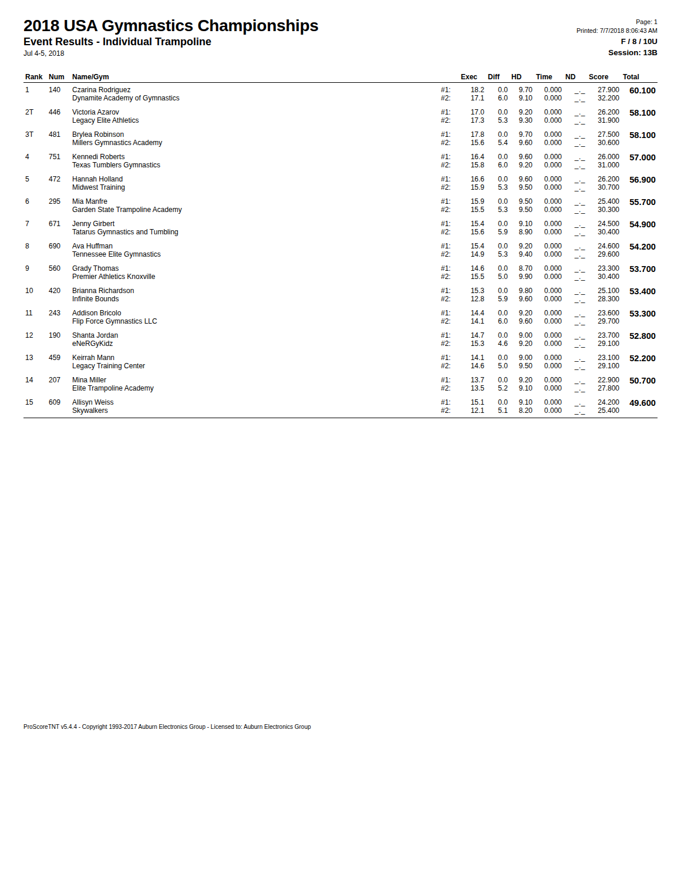2018 USA Gymnastics Championships
Event Results - Individual Trampoline
Jul 4-5, 2018
Page: 1
Printed: 7/7/2018 8:06:43 AM
F / 8 / 10U
Session: 13B
| Rank | Num | Name/Gym | | Exec | Diff | HD | Time | ND | Score | Total |
| --- | --- | --- | --- | --- | --- | --- | --- | --- | --- | --- |
| 1 | 140 | Czarina Rodriguez | #1: | 18.2 | 0.0 | 9.70 | 0.000 | _._ | 27.900 | 60.100 |
| | | Dynamite Academy of Gymnastics | #2: | 17.1 | 6.0 | 9.10 | 0.000 | _._ | 32.200 |
| 2T | 446 | Victoria Azarov | #1: | 17.0 | 0.0 | 9.20 | 0.000 | _._ | 26.200 | 58.100 |
| | | Legacy Elite Athletics | #2: | 17.3 | 5.3 | 9.30 | 0.000 | _._ | 31.900 |
| 3T | 481 | Brylea Robinson | #1: | 17.8 | 0.0 | 9.70 | 0.000 | _._ | 27.500 | 58.100 |
| | | Millers Gymnastics Academy | #2: | 15.6 | 5.4 | 9.60 | 0.000 | _._ | 30.600 |
| 4 | 751 | Kennedi Roberts | #1: | 16.4 | 0.0 | 9.60 | 0.000 | _._ | 26.000 | 57.000 |
| | | Texas Tumblers Gymnastics | #2: | 15.8 | 6.0 | 9.20 | 0.000 | _._ | 31.000 |
| 5 | 472 | Hannah Holland | #1: | 16.6 | 0.0 | 9.60 | 0.000 | _._ | 26.200 | 56.900 |
| | | Midwest Training | #2: | 15.9 | 5.3 | 9.50 | 0.000 | _._ | 30.700 |
| 6 | 295 | Mia Manfre | #1: | 15.9 | 0.0 | 9.50 | 0.000 | _._ | 25.400 | 55.700 |
| | | Garden State Trampoline Academy | #2: | 15.5 | 5.3 | 9.50 | 0.000 | _._ | 30.300 |
| 7 | 671 | Jenny Girbert | #1: | 15.4 | 0.0 | 9.10 | 0.000 | _._ | 24.500 | 54.900 |
| | | Tatarus Gymnastics and Tumbling | #2: | 15.6 | 5.9 | 8.90 | 0.000 | _._ | 30.400 |
| 8 | 690 | Ava Huffman | #1: | 15.4 | 0.0 | 9.20 | 0.000 | _._ | 24.600 | 54.200 |
| | | Tennessee Elite Gymnastics | #2: | 14.9 | 5.3 | 9.40 | 0.000 | _._ | 29.600 |
| 9 | 560 | Grady Thomas | #1: | 14.6 | 0.0 | 8.70 | 0.000 | _._ | 23.300 | 53.700 |
| | | Premier Athletics Knoxville | #2: | 15.5 | 5.0 | 9.90 | 0.000 | _._ | 30.400 |
| 10 | 420 | Brianna Richardson | #1: | 15.3 | 0.0 | 9.80 | 0.000 | _._ | 25.100 | 53.400 |
| | | Infinite Bounds | #2: | 12.8 | 5.9 | 9.60 | 0.000 | _._ | 28.300 |
| 11 | 243 | Addison Bricolo | #1: | 14.4 | 0.0 | 9.20 | 0.000 | _._ | 23.600 | 53.300 |
| | | Flip Force Gymnastics LLC | #2: | 14.1 | 6.0 | 9.60 | 0.000 | _._ | 29.700 |
| 12 | 190 | Shanta Jordan | #1: | 14.7 | 0.0 | 9.00 | 0.000 | _._ | 23.700 | 52.800 |
| | | eNeRGyKidz | #2: | 15.3 | 4.6 | 9.20 | 0.000 | _._ | 29.100 |
| 13 | 459 | Keirrah Mann | #1: | 14.1 | 0.0 | 9.00 | 0.000 | _._ | 23.100 | 52.200 |
| | | Legacy Training Center | #2: | 14.6 | 5.0 | 9.50 | 0.000 | _._ | 29.100 |
| 14 | 207 | Mina Miller | #1: | 13.7 | 0.0 | 9.20 | 0.000 | _._ | 22.900 | 50.700 |
| | | Elite Trampoline Academy | #2: | 13.5 | 5.2 | 9.10 | 0.000 | _._ | 27.800 |
| 15 | 609 | Allisyn Weiss | #1: | 15.1 | 0.0 | 9.10 | 0.000 | _._ | 24.200 | 49.600 |
| | | Skywalkers | #2: | 12.1 | 5.1 | 8.20 | 0.000 | _._ | 25.400 |
ProScoreTNT v5.4.4 - Copyright 1993-2017 Auburn Electronics Group - Licensed to: Auburn Electronics Group